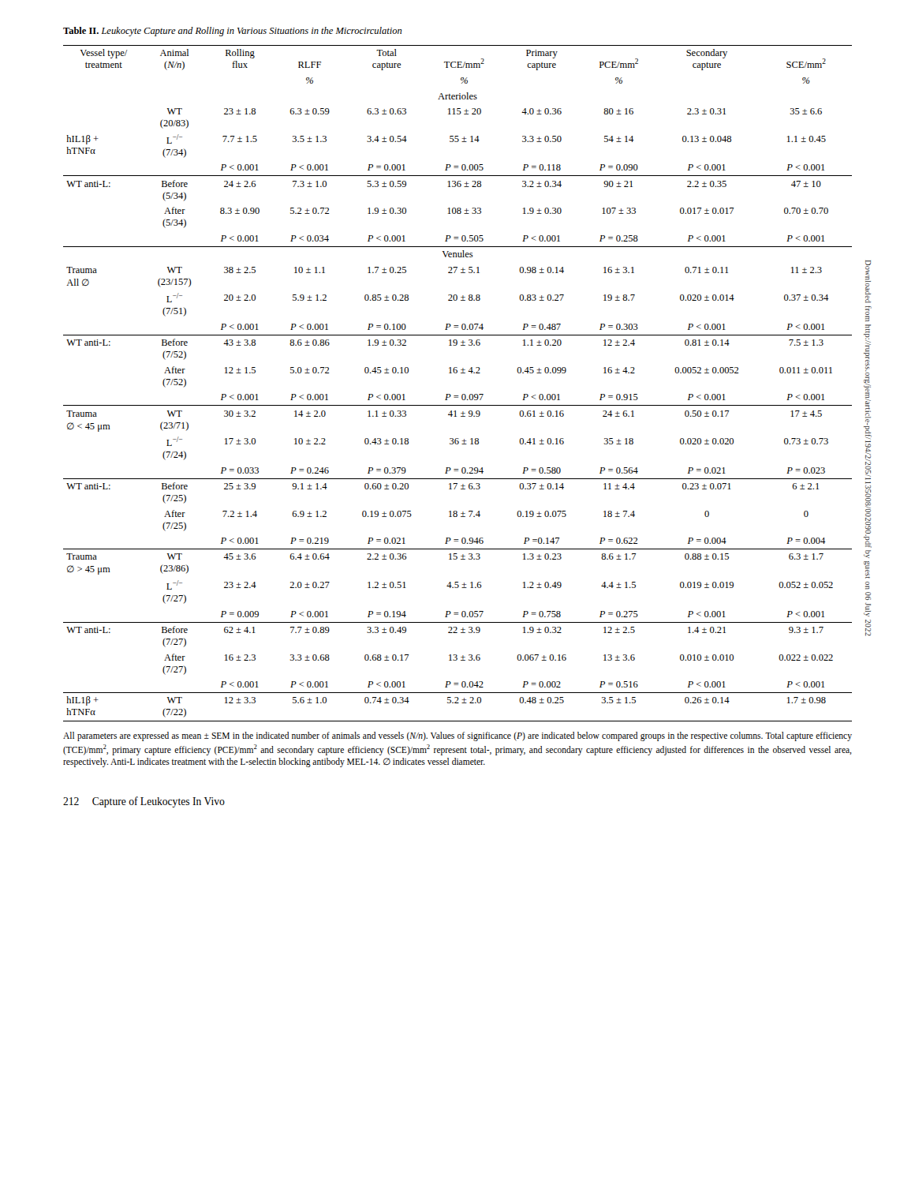Downloaded from http://rupress.org/jem/article-pdf/194/2/205/1135008/002090.pdf by guest on 06 July 2022
Table II. Leukocyte Capture and Rolling in Various Situations in the Microcirculation
| Vessel type/ treatment | Animal ( N/n ) | Rolling flux | RLFF | Total capture | TCE/mm 2 | Primary capture | PCE/mm 2 | Secondary capture | SCE/mm 2 |
| --- | --- | --- | --- | --- | --- | --- | --- | --- | --- |
| | | | % | | % | | % | | % |
| Arterioles |
| | WT (20/83) | 23 ± 1.8 | 6.3 ± 0.59 | 6.3 ± 0.63 | 115 ± 20 | 4.0 ± 0.36 | 80 ± 16 | 2.3 ± 0.31 | 35 ± 6.6 |
| hIL1β + hTNFα | L −/− (7/34) | 7.7 ± 1.5 | 3.5 ± 1.3 | 3.4 ± 0.54 | 55 ± 14 | 3.3 ± 0.50 | 54 ± 14 | 0.13 ± 0.048 | 1.1 ± 0.45 |
| | | P < 0.001 | P < 0.001 | P = 0.001 | P = 0.005 | P = 0.118 | P = 0.090 | P < 0.001 | P < 0.001 |
| WT anti-L: | Before (5/34) | 24 ± 2.6 | 7.3 ± 1.0 | 5.3 ± 0.59 | 136 ± 28 | 3.2 ± 0.34 | 90 ± 21 | 2.2 ± 0.35 | 47 ± 10 |
| | After (5/34) | 8.3 ± 0.90 | 5.2 ± 0.72 | 1.9 ± 0.30 | 108 ± 33 | 1.9 ± 0.30 | 107 ± 33 | 0.017 ± 0.017 | 0.70 ± 0.70 |
| | | P < 0.001 | P < 0.034 | P < 0.001 | P = 0.505 | P < 0.001 | P = 0.258 | P < 0.001 | P < 0.001 |
| Venules |
| Trauma All ∅ | WT (23/157) | 38 ± 2.5 | 10 ± 1.1 | 1.7 ± 0.25 | 27 ± 5.1 | 0.98 ± 0.14 | 16 ± 3.1 | 0.71 ± 0.11 | 11 ± 2.3 |
| | L −/− (7/51) | 20 ± 2.0 | 5.9 ± 1.2 | 0.85 ± 0.28 | 20 ± 8.8 | 0.83 ± 0.27 | 19 ± 8.7 | 0.020 ± 0.014 | 0.37 ± 0.34 |
| | | P < 0.001 | P < 0.001 | P = 0.100 | P = 0.074 | P = 0.487 | P = 0.303 | P < 0.001 | P < 0.001 |
| WT anti-L: | Before (7/52) | 43 ± 3.8 | 8.6 ± 0.86 | 1.9 ± 0.32 | 19 ± 3.6 | 1.1 ± 0.20 | 12 ± 2.4 | 0.81 ± 0.14 | 7.5 ± 1.3 |
| | After (7/52) | 12 ± 1.5 | 5.0 ± 0.72 | 0.45 ± 0.10 | 16 ± 4.2 | 0.45 ± 0.099 | 16 ± 4.2 | 0.0052 ± 0.0052 | 0.011 ± 0.011 |
| | | P < 0.001 | P < 0.001 | P < 0.001 | P = 0.097 | P < 0.001 | P = 0.915 | P < 0.001 | P < 0.001 |
| Trauma ∅ < 45 μm | WT (23/71) | 30 ± 3.2 | 14 ± 2.0 | 1.1 ± 0.33 | 41 ± 9.9 | 0.61 ± 0.16 | 24 ± 6.1 | 0.50 ± 0.17 | 17 ± 4.5 |
| | L −/− (7/24) | 17 ± 3.0 | 10 ± 2.2 | 0.43 ± 0.18 | 36 ± 18 | 0.41 ± 0.16 | 35 ± 18 | 0.020 ± 0.020 | 0.73 ± 0.73 |
| | | P = 0.033 | P = 0.246 | P = 0.379 | P = 0.294 | P = 0.580 | P = 0.564 | P = 0.021 | P = 0.023 |
| WT anti-L: | Before (7/25) | 25 ± 3.9 | 9.1 ± 1.4 | 0.60 ± 0.20 | 17 ± 6.3 | 0.37 ± 0.14 | 11 ± 4.4 | 0.23 ± 0.071 | 6 ± 2.1 |
| | After (7/25) | 7.2 ± 1.4 | 6.9 ± 1.2 | 0.19 ± 0.075 | 18 ± 7.4 | 0.19 ± 0.075 | 18 ± 7.4 | 0 | 0 |
| | | P < 0.001 | P = 0.219 | P = 0.021 | P = 0.946 | P =0.147 | P = 0.622 | P = 0.004 | P = 0.004 |
| Trauma ∅ > 45 μm | WT (23/86) | 45 ± 3.6 | 6.4 ± 0.64 | 2.2 ± 0.36 | 15 ± 3.3 | 1.3 ± 0.23 | 8.6 ± 1.7 | 0.88 ± 0.15 | 6.3 ± 1.7 |
| | L −/− (7/27) | 23 ± 2.4 | 2.0 ± 0.27 | 1.2 ± 0.51 | 4.5 ± 1.6 | 1.2 ± 0.49 | 4.4 ± 1.5 | 0.019 ± 0.019 | 0.052 ± 0.052 |
| | | P = 0.009 | P < 0.001 | P = 0.194 | P = 0.057 | P = 0.758 | P = 0.275 | P < 0.001 | P < 0.001 |
| WT anti-L: | Before (7/27) | 62 ± 4.1 | 7.7 ± 0.89 | 3.3 ± 0.49 | 22 ± 3.9 | 1.9 ± 0.32 | 12 ± 2.5 | 1.4 ± 0.21 | 9.3 ± 1.7 |
| | After (7/27) | 16 ± 2.3 | 3.3 ± 0.68 | 0.68 ± 0.17 | 13 ± 3.6 | 0.067 ± 0.16 | 13 ± 3.6 | 0.010 ± 0.010 | 0.022 ± 0.022 |
| | | P < 0.001 | P < 0.001 | P < 0.001 | P = 0.042 | P = 0.002 | P = 0.516 | P < 0.001 | P < 0.001 |
| hIL1β + hTNFα | WT (7/22) | 12 ± 3.3 | 5.6 ± 1.0 | 0.74 ± 0.34 | 5.2 ± 2.0 | 0.48 ± 0.25 | 3.5 ± 1.5 | 0.26 ± 0.14 | 1.7 ± 0.98 |
All parameters are expressed as mean ± SEM in the indicated number of animals and vessels (N/n). Values of significance (P) are indicated below compared groups in the respective columns. Total capture efficiency (TCE)/mm2, primary capture efficiency (PCE)/mm2 and secondary capture efficiency (SCE)/mm2 represent total-, primary, and secondary capture efficiency adjusted for differences in the observed vessel area, respectively. Anti-L indicates treatment with the L-selectin blocking antibody MEL-14. ∅ indicates vessel diameter.
212 Capture of Leukocytes In Vivo